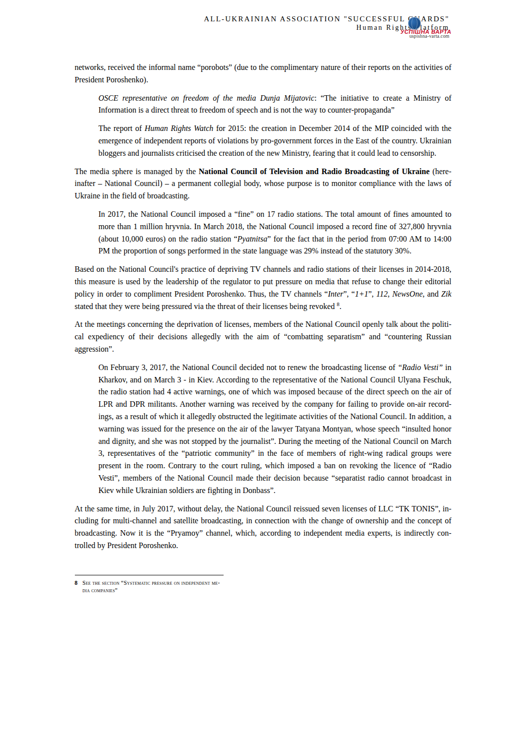ALL-UKRAINIAN ASSOCIATION "SUCCESSFUL GUARDS"
Human Rights Platform
uspishna-varta.com
Успішна варта
networks, received the informal name “porobots” (due to the complimentary nature of their reports on the activities of President Poroshenko).
OSCE representative on freedom of the media Dunja Mijatovic: “The initiative to create a Ministry of Information is a direct threat to freedom of speech and is not the way to counter-propaganda”
The report of Human Rights Watch for 2015: the creation in December 2014 of the MIP coincided with the emergence of independent reports of violations by pro-government forces in the East of the country. Ukrainian bloggers and journalists criticised the creation of the new Ministry, fearing that it could lead to censorship.
The media sphere is managed by the National Council of Television and Radio Broadcasting of Ukraine (hereinafter – National Council) – a permanent collegial body, whose purpose is to monitor compliance with the laws of Ukraine in the field of broadcasting.
In 2017, the National Council imposed a “fine” on 17 radio stations. The total amount of fines amounted to more than 1 million hryvnia. In March 2018, the National Council imposed a record fine of 327,800 hryvnia (about 10,000 euros) on the radio station “Pyatnitsa” for the fact that in the period from 07:00 AM to 14:00 PM the proportion of songs performed in the state language was 29% instead of the statutory 30%.
Based on the National Council's practice of depriving TV channels and radio stations of their licenses in 2014-2018, this measure is used by the leadership of the regulator to put pressure on media that refuse to change their editorial policy in order to compliment President Poroshenko. Thus, the TV channels “Inter”, “1+1”, 112, NewsOne, and Zik stated that they were being pressured via the threat of their licenses being revoked 8.
At the meetings concerning the deprivation of licenses, members of the National Council openly talk about the political expediency of their decisions allegedly with the aim of “combatting separatism” and “countering Russian aggression”.
On February 3, 2017, the National Council decided not to renew the broadcasting license of “Radio Vesti” in Kharkov, and on March 3 - in Kiev. According to the representative of the National Council Ulyana Feschuk, the radio station had 4 active warnings, one of which was imposed because of the direct speech on the air of LPR and DPR militants. Another warning was received by the company for failing to provide on-air recordings, as a result of which it allegedly obstructed the legitimate activities of the National Council. In addition, a warning was issued for the presence on the air of the lawyer Tatyana Montyan, whose speech “insulted honor and dignity, and she was not stopped by the journalist”. During the meeting of the National Council on March 3, representatives of the “patriotic community” in the face of members of right-wing radical groups were present in the room. Contrary to the court ruling, which imposed a ban on revoking the licence of “Radio Vesti”, members of the National Council made their decision because “separatist radio cannot broadcast in Kiev while Ukrainian soldiers are fighting in Donbass”.
At the same time, in July 2017, without delay, the National Council reissued seven licenses of LLC “TK TONIS”, including for multi-channel and satellite broadcasting, in connection with the change of ownership and the concept of broadcasting. Now it is the “Pryamoy” channel, which, according to independent media experts, is indirectly controlled by President Poroshenko.
8 See the section “Systematic pressure on independent media companies”